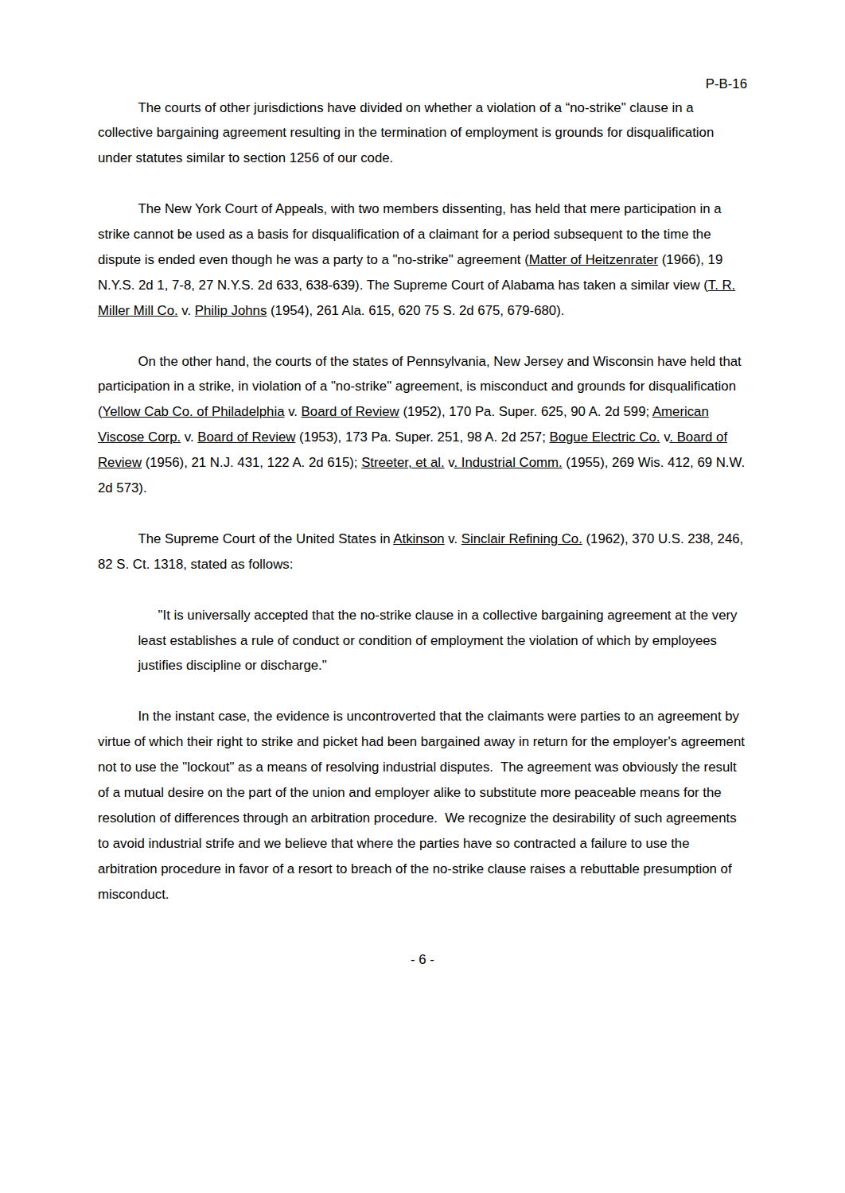P-B-16
The courts of other jurisdictions have divided on whether a violation of a “no-strike" clause in a collective bargaining agreement resulting in the termination of employment is grounds for disqualification under statutes similar to section 1256 of our code.
The New York Court of Appeals, with two members dissenting, has held that mere participation in a strike cannot be used as a basis for disqualification of a claimant for a period subsequent to the time the dispute is ended even though he was a party to a "no-strike" agreement (Matter of Heitzenrater (1966), 19 N.Y.S. 2d 1, 7-8, 27 N.Y.S. 2d 633, 638-639). The Supreme Court of Alabama has taken a similar view (T. R. Miller Mill Co. v. Philip Johns (1954), 261 Ala. 615, 620 75 S. 2d 675, 679-680).
On the other hand, the courts of the states of Pennsylvania, New Jersey and Wisconsin have held that participation in a strike, in violation of a "no-strike" agreement, is misconduct and grounds for disqualification (Yellow Cab Co. of Philadelphia v. Board of Review (1952), 170 Pa. Super. 625, 90 A. 2d 599; American Viscose Corp. v. Board of Review (1953), 173 Pa. Super. 251, 98 A. 2d 257; Bogue Electric Co. v. Board of Review (1956), 21 N.J. 431, 122 A. 2d 615); Streeter, et al. v. Industrial Comm. (1955), 269 Wis. 412, 69 N.W. 2d 573).
The Supreme Court of the United States in Atkinson v. Sinclair Refining Co. (1962), 370 U.S. 238, 246, 82 S. Ct. 1318, stated as follows:
"It is universally accepted that the no-strike clause in a collective bargaining agreement at the very least establishes a rule of conduct or condition of employment the violation of which by employees justifies discipline or discharge."
In the instant case, the evidence is uncontroverted that the claimants were parties to an agreement by virtue of which their right to strike and picket had been bargained away in return for the employer's agreement not to use the "lockout" as a means of resolving industrial disputes. The agreement was obviously the result of a mutual desire on the part of the union and employer alike to substitute more peaceable means for the resolution of differences through an arbitration procedure. We recognize the desirability of such agreements to avoid industrial strife and we believe that where the parties have so contracted a failure to use the arbitration procedure in favor of a resort to breach of the no-strike clause raises a rebuttable presumption of misconduct.
- 6 -